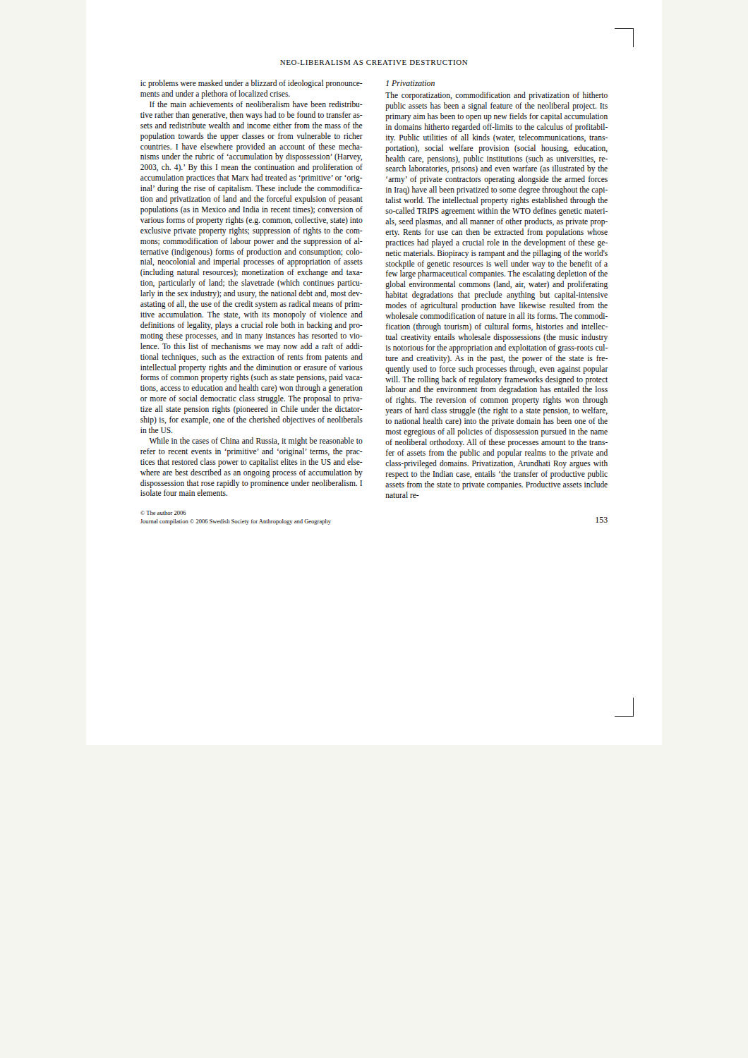Neo-liberalism as Creative Destruction
ic problems were masked under a blizzard of ideological pronouncements and under a plethora of localized crises.
If the main achievements of neoliberalism have been redistributive rather than generative, then ways had to be found to transfer assets and redistribute wealth and income either from the mass of the population towards the upper classes or from vulnerable to richer countries. I have elsewhere provided an account of these mechanisms under the rubric of ‘accumulation by dispossession’ (Harvey, 2003, ch. 4).’ By this I mean the continuation and proliferation of accumulation practices that Marx had treated as ‘primitive’ or ‘original’ during the rise of capitalism. These include the commodification and privatization of land and the forceful expulsion of peasant populations (as in Mexico and India in recent times); conversion of various forms of property rights (e.g. common, collective, state) into exclusive private property rights; suppression of rights to the commons; commodification of labour power and the suppression of alternative (indigenous) forms of production and consumption; colonial, neocolonial and imperial processes of appropriation of assets (including natural resources); monetization of exchange and taxation, particularly of land; the slavetrade (which continues particularly in the sex industry); and usury, the national debt and, most devastating of all, the use of the credit system as radical means of primitive accumulation. The state, with its monopoly of violence and definitions of legality, plays a crucial role both in backing and promoting these processes, and in many instances has resorted to violence. To this list of mechanisms we may now add a raft of additional techniques, such as the extraction of rents from patents and intellectual property rights and the diminution or erasure of various forms of common property rights (such as state pensions, paid vacations, access to education and health care) won through a generation or more of social democratic class struggle. The proposal to privatize all state pension rights (pioneered in Chile under the dictatorship) is, for example, one of the cherished objectives of neoliberals in the US.
While in the cases of China and Russia, it might be reasonable to refer to recent events in ‘primitive’ and ‘original’ terms, the practices that restored class power to capitalist elites in the US and elsewhere are best described as an ongoing process of accumulation by dispossession that rose rapidly to prominence under neoliberalism. I isolate four main elements.
1 Privatization
The corporatization, commodification and privatization of hitherto public assets has been a signal feature of the neoliberal project. Its primary aim has been to open up new fields for capital accumulation in domains hitherto regarded off-limits to the calculus of profitability. Public utilities of all kinds (water, telecommunications, transportation), social welfare provision (social housing, education, health care, pensions), public institutions (such as universities, research laboratories, prisons) and even warfare (as illustrated by the ‘army’ of private contractors operating alongside the armed forces in Iraq) have all been privatized to some degree throughout the capitalist world. The intellectual property rights established through the so-called TRIPS agreement within the WTO defines genetic materials, seed plasmas, and all manner of other products, as private property. Rents for use can then be extracted from populations whose practices had played a crucial role in the development of these genetic materials. Biopiracy is rampant and the pillaging of the world's stockpile of genetic resources is well under way to the benefit of a few large pharmaceutical companies. The escalating depletion of the global environmental commons (land, air, water) and proliferating habitat degradations that preclude anything but capital-intensive modes of agricultural production have likewise resulted from the wholesale commodification of nature in all its forms. The commodification (through tourism) of cultural forms, histories and intellectual creativity entails wholesale dispossessions (the music industry is notorious for the appropriation and exploitation of grass-roots culture and creativity). As in the past, the power of the state is frequently used to force such processes through, even against popular will. The rolling back of regulatory frameworks designed to protect labour and the environment from degradation has entailed the loss of rights. The reversion of common property rights won through years of hard class struggle (the right to a state pension, to welfare, to national health care) into the private domain has been one of the most egregious of all policies of dispossession pursued in the name of neoliberal orthodoxy. All of these processes amount to the transfer of assets from the public and popular realms to the private and class-privileged domains. Privatization, Arundhati Roy argues with respect to the Indian case, entails ‘the transfer of productive public assets from the state to private companies. Productive assets include natural re-
© The author 2006
Journal compilation © 2006 Swedish Society for Anthropology and Geography
153